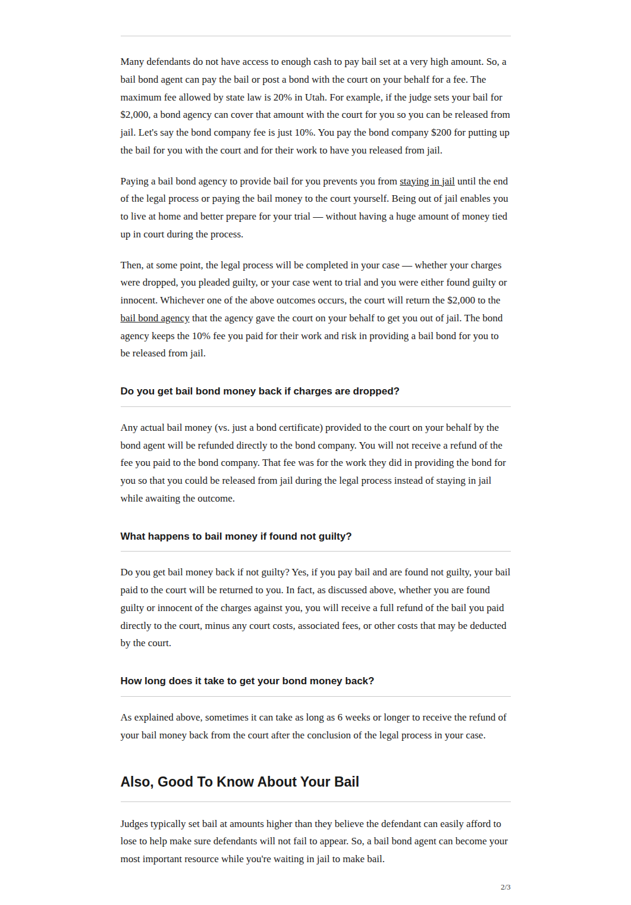Many defendants do not have access to enough cash to pay bail set at a very high amount. So, a bail bond agent can pay the bail or post a bond with the court on your behalf for a fee. The maximum fee allowed by state law is 20% in Utah. For example, if the judge sets your bail for $2,000, a bond agency can cover that amount with the court for you so you can be released from jail. Let's say the bond company fee is just 10%. You pay the bond company $200 for putting up the bail for you with the court and for their work to have you released from jail.
Paying a bail bond agency to provide bail for you prevents you from staying in jail until the end of the legal process or paying the bail money to the court yourself. Being out of jail enables you to live at home and better prepare for your trial — without having a huge amount of money tied up in court during the process.
Then, at some point, the legal process will be completed in your case — whether your charges were dropped, you pleaded guilty, or your case went to trial and you were either found guilty or innocent. Whichever one of the above outcomes occurs, the court will return the $2,000 to the bail bond agency that the agency gave the court on your behalf to get you out of jail. The bond agency keeps the 10% fee you paid for their work and risk in providing a bail bond for you to be released from jail.
Do you get bail bond money back if charges are dropped?
Any actual bail money (vs. just a bond certificate) provided to the court on your behalf by the bond agent will be refunded directly to the bond company. You will not receive a refund of the fee you paid to the bond company. That fee was for the work they did in providing the bond for you so that you could be released from jail during the legal process instead of staying in jail while awaiting the outcome.
What happens to bail money if found not guilty?
Do you get bail money back if not guilty? Yes, if you pay bail and are found not guilty, your bail paid to the court will be returned to you. In fact, as discussed above, whether you are found guilty or innocent of the charges against you, you will receive a full refund of the bail you paid directly to the court, minus any court costs, associated fees, or other costs that may be deducted by the court.
How long does it take to get your bond money back?
As explained above, sometimes it can take as long as 6 weeks or longer to receive the refund of your bail money back from the court after the conclusion of the legal process in your case.
Also, Good To Know About Your Bail
Judges typically set bail at amounts higher than they believe the defendant can easily afford to lose to help make sure defendants will not fail to appear. So, a bail bond agent can become your most important resource while you're waiting in jail to make bail.
2/3